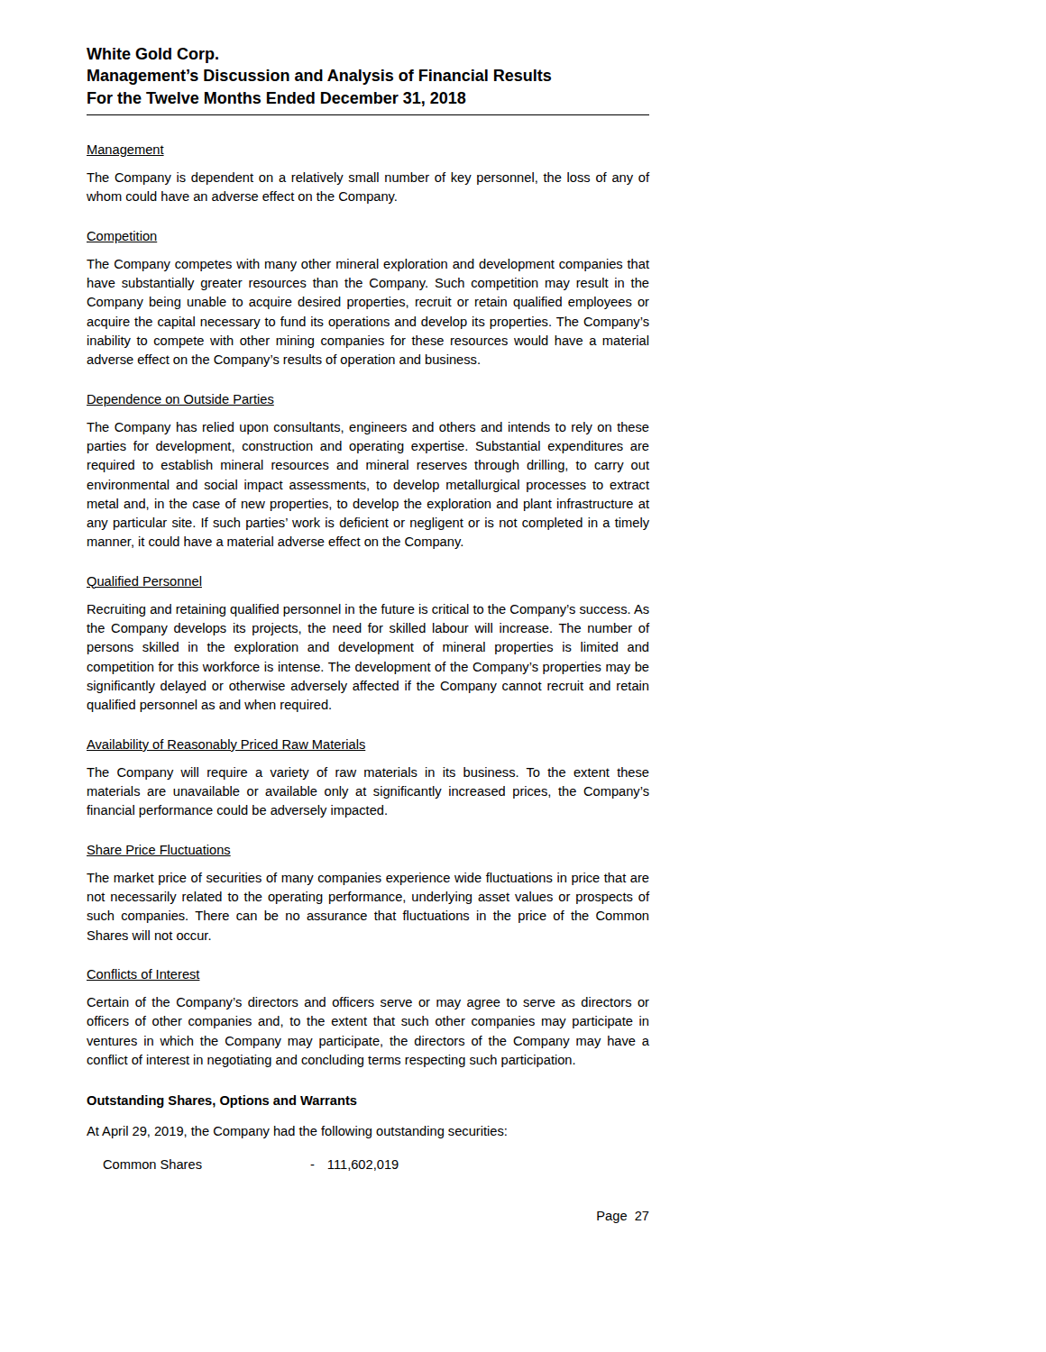White Gold Corp.
Management’s Discussion and Analysis of Financial Results
For the Twelve Months Ended December 31, 2018
Management
The Company is dependent on a relatively small number of key personnel, the loss of any of whom could have an adverse effect on the Company.
Competition
The Company competes with many other mineral exploration and development companies that have substantially greater resources than the Company. Such competition may result in the Company being unable to acquire desired properties, recruit or retain qualified employees or acquire the capital necessary to fund its operations and develop its properties. The Company’s inability to compete with other mining companies for these resources would have a material adverse effect on the Company’s results of operation and business.
Dependence on Outside Parties
The Company has relied upon consultants, engineers and others and intends to rely on these parties for development, construction and operating expertise. Substantial expenditures are required to establish mineral resources and mineral reserves through drilling, to carry out environmental and social impact assessments, to develop metallurgical processes to extract metal and, in the case of new properties, to develop the exploration and plant infrastructure at any particular site. If such parties’ work is deficient or negligent or is not completed in a timely manner, it could have a material adverse effect on the Company.
Qualified Personnel
Recruiting and retaining qualified personnel in the future is critical to the Company’s success. As the Company develops its projects, the need for skilled labour will increase. The number of persons skilled in the exploration and development of mineral properties is limited and competition for this workforce is intense. The development of the Company’s properties may be significantly delayed or otherwise adversely affected if the Company cannot recruit and retain qualified personnel as and when required.
Availability of Reasonably Priced Raw Materials
The Company will require a variety of raw materials in its business. To the extent these materials are unavailable or available only at significantly increased prices, the Company’s financial performance could be adversely impacted.
Share Price Fluctuations
The market price of securities of many companies experience wide fluctuations in price that are not necessarily related to the operating performance, underlying asset values or prospects of such companies. There can be no assurance that fluctuations in the price of the Common Shares will not occur.
Conflicts of Interest
Certain of the Company’s directors and officers serve or may agree to serve as directors or officers of other companies and, to the extent that such other companies may participate in ventures in which the Company may participate, the directors of the Company may have a conflict of interest in negotiating and concluding terms respecting such participation.
Outstanding Shares, Options and Warrants
At April 29, 2019, the Company had the following outstanding securities:
| Common Shares | - | 111,602,019 |
Page 27